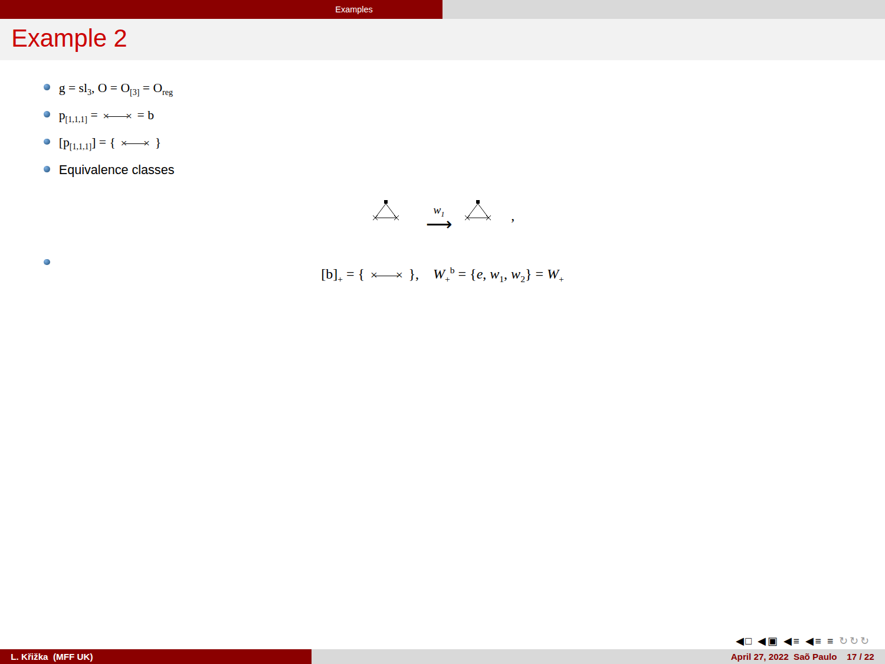Examples
Example 2
g = sl3, O = O[3] = Oreg
p[1,1,1] = ×× = b
[p[1,1,1]] = { ×× }
Equivalence classes
w1 ⟶ ,
[b]+ = { ×× }, W+b = {e, w1, w2} = W+
◀□ ◀▣ ◀≡ ◀≡ ≡ ↻↻↻
L. Křižka (MFF UK)
April 27, 2022 Saõ Paulo 17 / 22